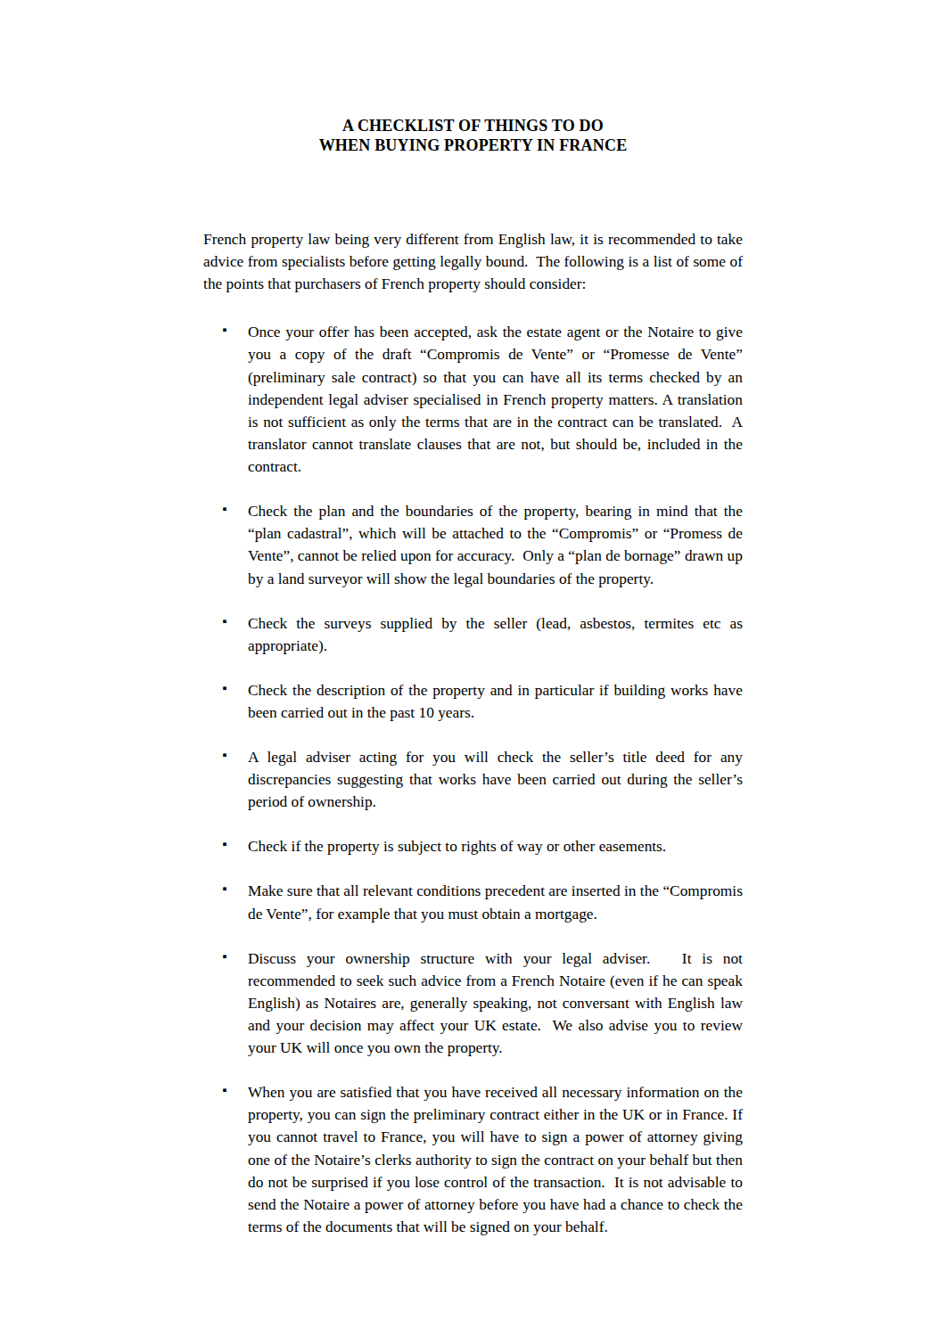A CHECKLIST OF THINGS TO DO WHEN BUYING PROPERTY IN FRANCE
French property law being very different from English law, it is recommended to take advice from specialists before getting legally bound. The following is a list of some of the points that purchasers of French property should consider:
Once your offer has been accepted, ask the estate agent or the Notaire to give you a copy of the draft “Compromis de Vente” or “Promesse de Vente” (preliminary sale contract) so that you can have all its terms checked by an independent legal adviser specialised in French property matters. A translation is not sufficient as only the terms that are in the contract can be translated. A translator cannot translate clauses that are not, but should be, included in the contract.
Check the plan and the boundaries of the property, bearing in mind that the “plan cadastral”, which will be attached to the “Compromis” or “Promess de Vente”, cannot be relied upon for accuracy. Only a “plan de bornage” drawn up by a land surveyor will show the legal boundaries of the property.
Check the surveys supplied by the seller (lead, asbestos, termites etc as appropriate).
Check the description of the property and in particular if building works have been carried out in the past 10 years.
A legal adviser acting for you will check the seller’s title deed for any discrepancies suggesting that works have been carried out during the seller’s period of ownership.
Check if the property is subject to rights of way or other easements.
Make sure that all relevant conditions precedent are inserted in the “Compromis de Vente”, for example that you must obtain a mortgage.
Discuss your ownership structure with your legal adviser. It is not recommended to seek such advice from a French Notaire (even if he can speak English) as Notaires are, generally speaking, not conversant with English law and your decision may affect your UK estate. We also advise you to review your UK will once you own the property.
When you are satisfied that you have received all necessary information on the property, you can sign the preliminary contract either in the UK or in France. If you cannot travel to France, you will have to sign a power of attorney giving one of the Notaire’s clerks authority to sign the contract on your behalf but then do not be surprised if you lose control of the transaction. It is not advisable to send the Notaire a power of attorney before you have had a chance to check the terms of the documents that will be signed on your behalf.